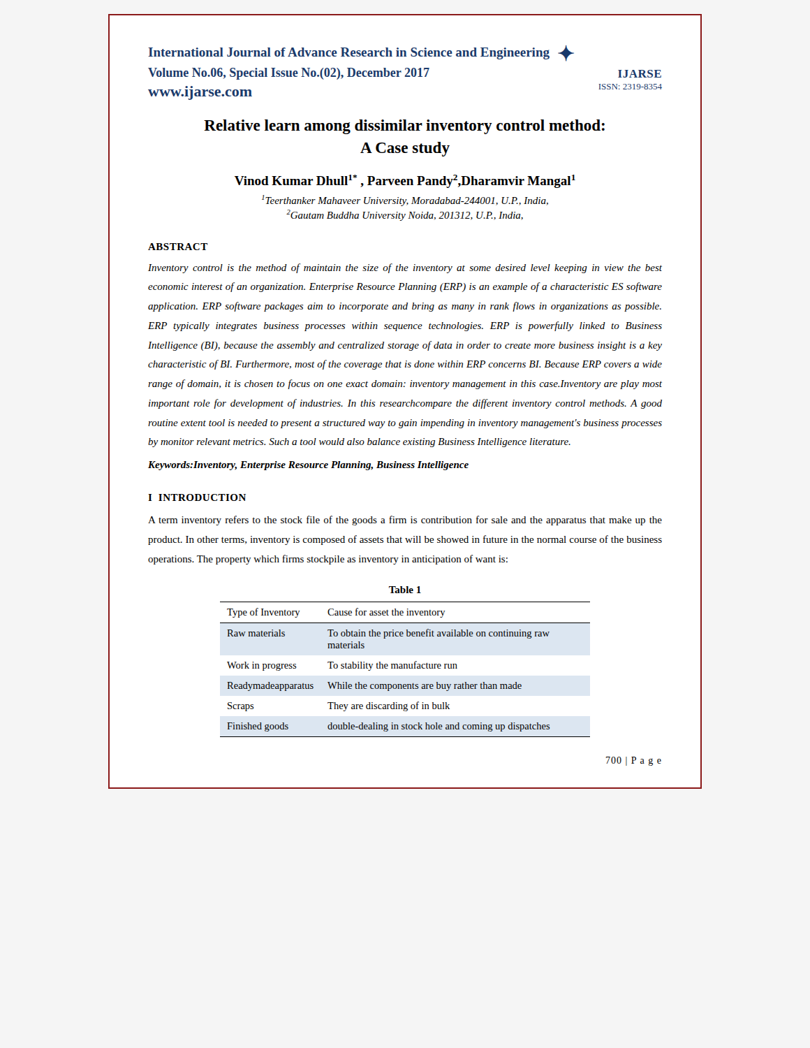International Journal of Advance Research in Science and Engineering ✦
Volume No.06, Special Issue No.(02), December 2017
www.ijarse.com
IJARSE
ISSN: 2319-8354
Relative learn among dissimilar inventory control method:
A Case study
Vinod Kumar Dhull1* , Parveen Pandy2,Dharamvir Mangal1
1Teerthanker Mahaveer University, Moradabad-244001, U.P., India,
2Gautam Buddha University Noida, 201312, U.P., India,
ABSTRACT
Inventory control is the method of maintain the size of the inventory at some desired level keeping in view the best economic interest of an organization. Enterprise Resource Planning (ERP) is an example of a characteristic ES software application. ERP software packages aim to incorporate and bring as many in rank flows in organizations as possible. ERP typically integrates business processes within sequence technologies. ERP is powerfully linked to Business Intelligence (BI), because the assembly and centralized storage of data in order to create more business insight is a key characteristic of BI. Furthermore, most of the coverage that is done within ERP concerns BI. Because ERP covers a wide range of domain, it is chosen to focus on one exact domain: inventory management in this case.Inventory are play most important role for development of industries. In this researchcompare the different inventory control methods. A good routine extent tool is needed to present a structured way to gain impending in inventory management's business processes by monitor relevant metrics. Such a tool would also balance existing Business Intelligence literature.
Keywords:Inventory, Enterprise Resource Planning, Business Intelligence
I INTRODUCTION
A term inventory refers to the stock file of the goods a firm is contribution for sale and the apparatus that make up the product. In other terms, inventory is composed of assets that will be showed in future in the normal course of the business operations. The property which firms stockpile as inventory in anticipation of want is:
Table 1
| Type of Inventory | Cause for asset the inventory |
| Raw materials | To obtain the price benefit available on continuing raw materials |
| Work in progress | To stability the manufacture run |
| Readymadeapparatus | While the components are buy rather than made |
| Scraps | They are discarding of in bulk |
| Finished goods | double-dealing in stock hole and coming up dispatches |
700 | P a g e